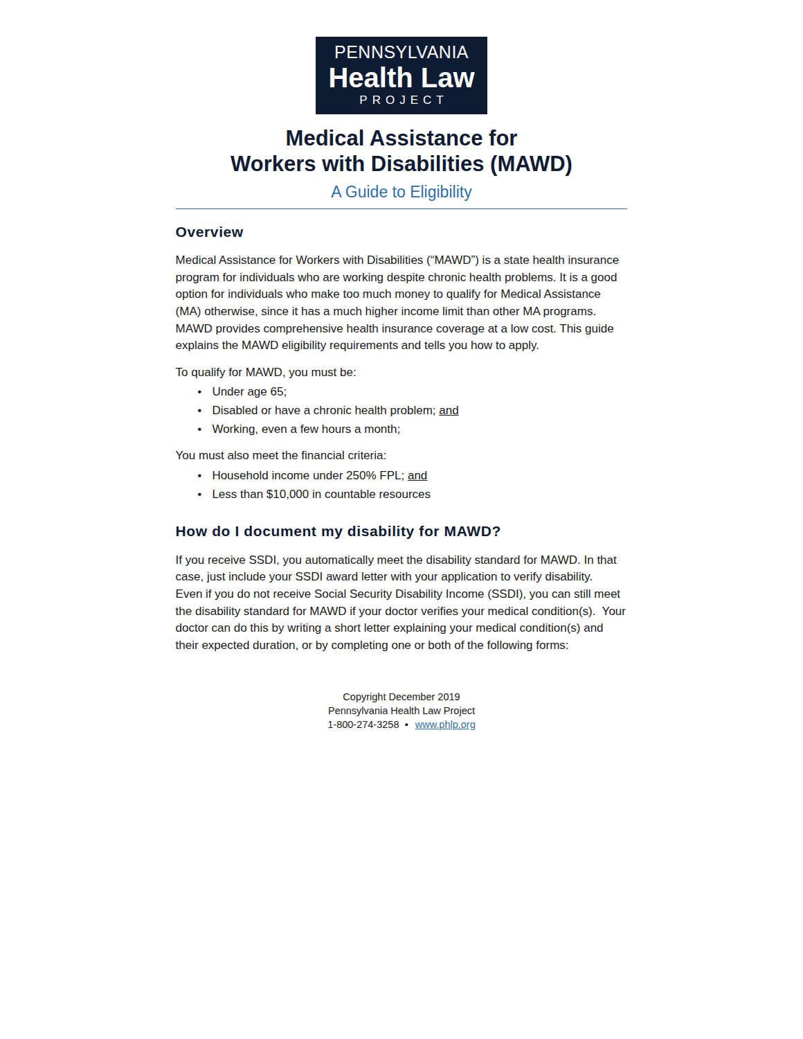PENNSYLVANIA Health Law PROJECT
Medical Assistance for
Workers with Disabilities (MAWD)
A Guide to Eligibility
Overview
Medical Assistance for Workers with Disabilities (“MAWD”) is a state health insurance program for individuals who are working despite chronic health problems. It is a good option for individuals who make too much money to qualify for Medical Assistance (MA) otherwise, since it has a much higher income limit than other MA programs. MAWD provides comprehensive health insurance coverage at a low cost. This guide explains the MAWD eligibility requirements and tells you how to apply.
To qualify for MAWD, you must be:
Under age 65;
Disabled or have a chronic health problem; and
Working, even a few hours a month;
You must also meet the financial criteria:
Household income under 250% FPL; and
Less than $10,000 in countable resources
How do I document my disability for MAWD?
If you receive SSDI, you automatically meet the disability standard for MAWD. In that case, just include your SSDI award letter with your application to verify disability.
Even if you do not receive Social Security Disability Income (SSDI), you can still meet the disability standard for MAWD if your doctor verifies your medical condition(s). Your doctor can do this by writing a short letter explaining your medical condition(s) and their expected duration, or by completing one or both of the following forms:
Copyright December 2019
Pennsylvania Health Law Project
1-800-274-3258 ▪ www.phlp.org